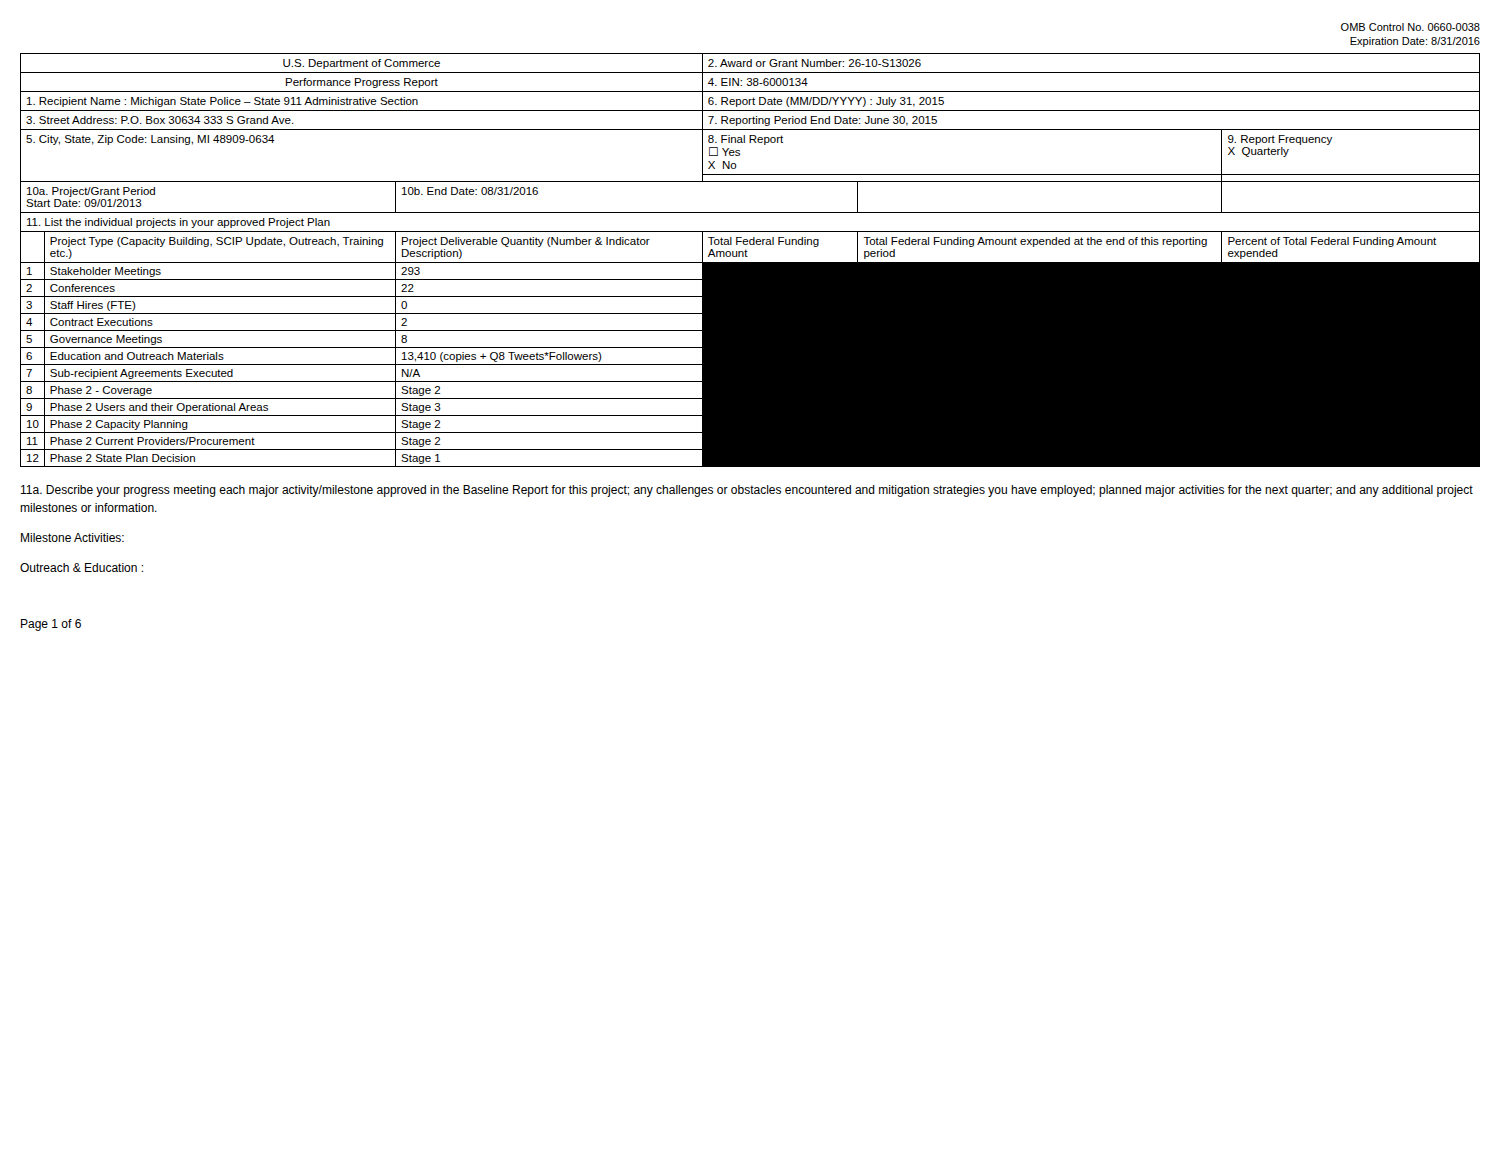OMB Control No. 0660-0038
Expiration Date: 8/31/2016
| U.S. Department of Commerce | 2. Award or Grant Number: 26-10-S13026 |
| Performance Progress Report | 4. EIN: 38-6000134 |
| 1. Recipient Name : Michigan State Police – State 911 Administrative Section | 6. Report Date (MM/DD/YYYY) : July 31, 2015 |
| 3. Street Address: P.O. Box 30634 333 S Grand Ave. | 7. Reporting Period End Date: June 30, 2015 |
| 5. City, State, Zip Code: Lansing, MI 48909-0634 | 8. Final Report ☐ Yes X No | 9. Report Frequency X Quarterly |
| 10a. Project/Grant Period Start Date: 09/01/2013 | 10b. End Date: 08/31/2016 | | |
| 11. List the individual projects in your approved Project Plan |
| | Project Type (Capacity Building, SCIP Update, Outreach, Training etc.) | Project Deliverable Quantity (Number & Indicator Description) | Total Federal Funding Amount | Total Federal Funding Amount expended at the end of this reporting period | Percent of Total Federal Funding Amount expended |
| 1 | Stakeholder Meetings | 293 | | | |
| 2 | Conferences | 22 | | | |
| 3 | Staff Hires (FTE) | 0 | | | |
| 4 | Contract Executions | 2 | | | |
| 5 | Governance Meetings | 8 | | | |
| 6 | Education and Outreach Materials | 13,410 (copies + Q8 Tweets*Followers) | | | |
| 7 | Sub-recipient Agreements Executed | N/A | | | |
| 8 | Phase 2 - Coverage | Stage 2 | | | |
| 9 | Phase 2 Users and their Operational Areas | Stage 3 | | | |
| 10 | Phase 2 Capacity Planning | Stage 2 | | | |
| 11 | Phase 2 Current Providers/Procurement | Stage 2 | | | |
| 12 | Phase 2 State Plan Decision | Stage 1 | | | |
11a. Describe your progress meeting each major activity/milestone approved in the Baseline Report for this project; any challenges or obstacles encountered and mitigation strategies you have employed; planned major activities for the next quarter; and any additional project milestones or information.
Milestone Activities:
Outreach & Education :
Page 1 of 6